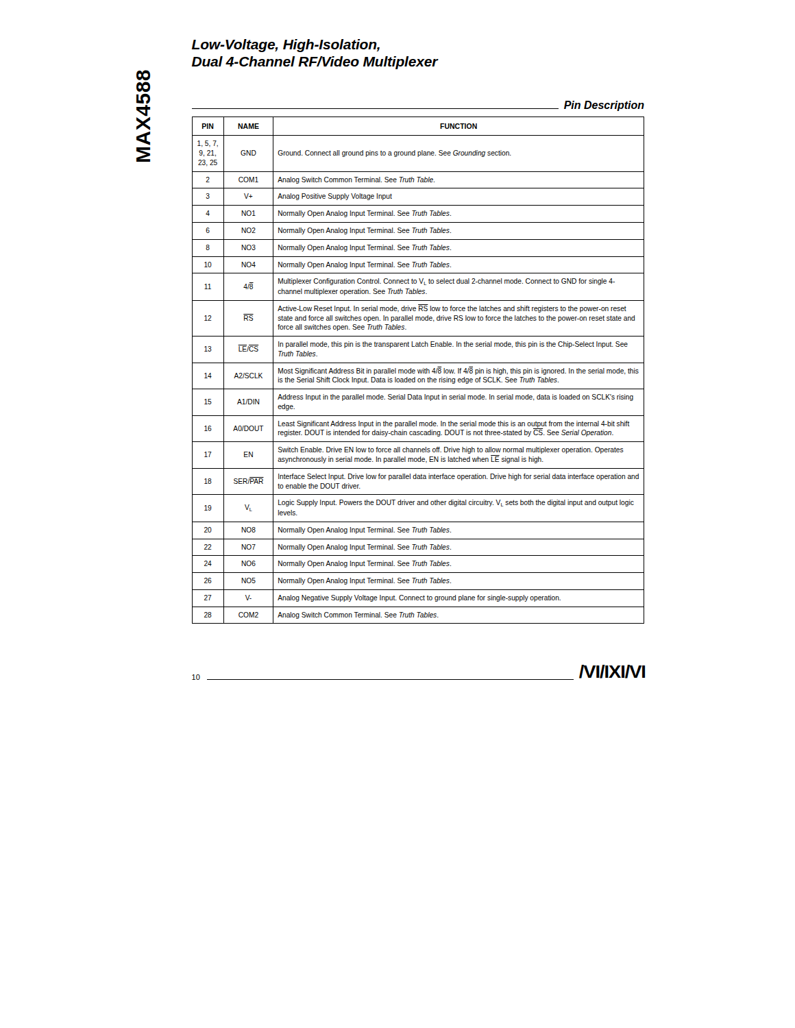MAX4588
Low-Voltage, High-Isolation,
Dual 4-Channel RF/Video Multiplexer
Pin Description
| PIN | NAME | FUNCTION |
| --- | --- | --- |
| 1, 5, 7, 9, 21, 23, 25 | GND | Ground. Connect all ground pins to a ground plane. See Grounding section. |
| 2 | COM1 | Analog Switch Common Terminal. See Truth Table . |
| 3 | V+ | Analog Positive Supply Voltage Input |
| 4 | NO1 | Normally Open Analog Input Terminal. See Truth Tables . |
| 6 | NO2 | Normally Open Analog Input Terminal. See Truth Tables . |
| 8 | NO3 | Normally Open Analog Input Terminal. See Truth Tables . |
| 10 | NO4 | Normally Open Analog Input Terminal. See Truth Tables . |
| 11 | 4/ 8 | Multiplexer Configuration Control. Connect to V L to select dual 2-channel mode. Connect to GND for single 4-channel multiplexer operation. See Truth Tables . |
| 12 | RS | Active-Low Reset Input. In serial mode, drive RS low to force the latches and shift registers to the power-on reset state and force all switches open. In parallel mode, drive RS low to force the latches to the power-on reset state and force all switches open. See Truth Tables . |
| 13 | LE / CS | In parallel mode, this pin is the transparent Latch Enable. In the serial mode, this pin is the Chip-Select Input. See Truth Tables . |
| 14 | A2/SCLK | Most Significant Address Bit in parallel mode with 4/ 8 low. If 4/ 8 pin is high, this pin is ignored. In the serial mode, this is the Serial Shift Clock Input. Data is loaded on the rising edge of SCLK. See Truth Tables . |
| 15 | A1/DIN | Address Input in the parallel mode. Serial Data Input in serial mode. In serial mode, data is loaded on SCLK's rising edge. |
| 16 | A0/DOUT | Least Significant Address Input in the parallel mode. In the serial mode this is an output from the internal 4-bit shift register. DOUT is intended for daisy-chain cascading. DOUT is not three-stated by CS . See Serial Operation . |
| 17 | EN | Switch Enable. Drive EN low to force all channels off. Drive high to allow normal multiplexer operation. Operates asynchronously in serial mode. In parallel mode, EN is latched when LE signal is high. |
| 18 | SER/ PAR | Interface Select Input. Drive low for parallel data interface operation. Drive high for serial data interface operation and to enable the DOUT driver. |
| 19 | V L | Logic Supply Input. Powers the DOUT driver and other digital circuitry. V L sets both the digital input and output logic levels. |
| 20 | NO8 | Normally Open Analog Input Terminal. See Truth Tables . |
| 22 | NO7 | Normally Open Analog Input Terminal. See Truth Tables . |
| 24 | NO6 | Normally Open Analog Input Terminal. See Truth Tables . |
| 26 | NO5 | Normally Open Analog Input Terminal. See Truth Tables . |
| 27 | V- | Analog Negative Supply Voltage Input. Connect to ground plane for single-supply operation. |
| 28 | COM2 | Analog Switch Common Terminal. See Truth Tables . |
10
/VI/IXI/VI